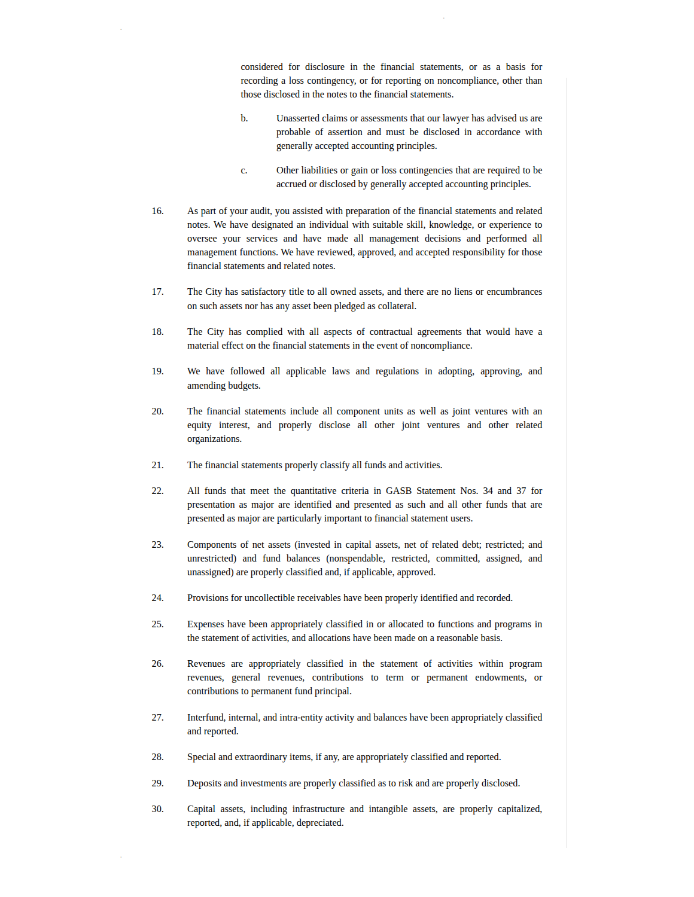. . .
considered for disclosure in the financial statements, or as a basis for recording a loss contingency, or for reporting on noncompliance, other than those disclosed in the notes to the financial statements.
b. Unasserted claims or assessments that our lawyer has advised us are probable of assertion and must be disclosed in accordance with generally accepted accounting principles.
c. Other liabilities or gain or loss contingencies that are required to be accrued or disclosed by generally accepted accounting principles.
16. As part of your audit, you assisted with preparation of the financial statements and related notes. We have designated an individual with suitable skill, knowledge, or experience to oversee your services and have made all management decisions and performed all management functions. We have reviewed, approved, and accepted responsibility for those financial statements and related notes.
17. The City has satisfactory title to all owned assets, and there are no liens or encumbrances on such assets nor has any asset been pledged as collateral.
18. The City has complied with all aspects of contractual agreements that would have a material effect on the financial statements in the event of noncompliance.
19. We have followed all applicable laws and regulations in adopting, approving, and amending budgets.
20. The financial statements include all component units as well as joint ventures with an equity interest, and properly disclose all other joint ventures and other related organizations.
21. The financial statements properly classify all funds and activities.
22. All funds that meet the quantitative criteria in GASB Statement Nos. 34 and 37 for presentation as major are identified and presented as such and all other funds that are presented as major are particularly important to financial statement users.
23. Components of net assets (invested in capital assets, net of related debt; restricted; and unrestricted) and fund balances (nonspendable, restricted, committed, assigned, and unassigned) are properly classified and, if applicable, approved.
24. Provisions for uncollectible receivables have been properly identified and recorded.
25. Expenses have been appropriately classified in or allocated to functions and programs in the statement of activities, and allocations have been made on a reasonable basis.
26. Revenues are appropriately classified in the statement of activities within program revenues, general revenues, contributions to term or permanent endowments, or contributions to permanent fund principal.
27. Interfund, internal, and intra-entity activity and balances have been appropriately classified and reported.
28. Special and extraordinary items, if any, are appropriately classified and reported.
29. Deposits and investments are properly classified as to risk and are properly disclosed.
30. Capital assets, including infrastructure and intangible assets, are properly capitalized, reported, and, if applicable, depreciated.